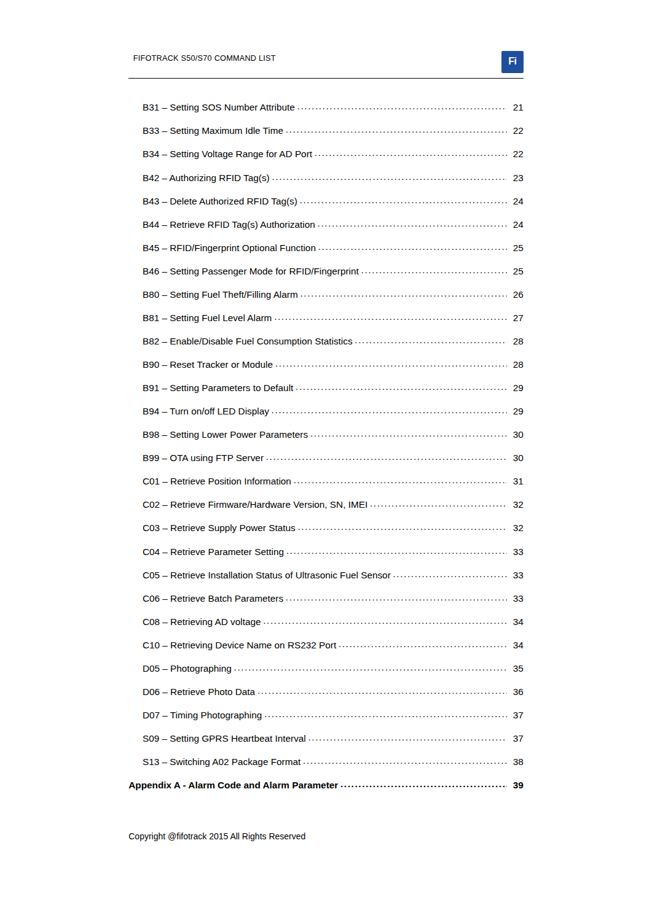FIFOTRACK S50/S70 COMMAND LIST
Fi
B31 – Setting SOS Number Attribute.................................................................................................. 21
B33 – Setting Maximum Idle Time.................................................................................................... 22
B34 – Setting Voltage Range for AD Port....................................................................................... 22
B42 – Authorizing RFID Tag(s)......................................................................................................... 23
B43 – Delete Authorized RFID Tag(s)............................................................................................. 24
B44 – Retrieve RFID Tag(s) Authorization....................................................................................... 24
B45 – RFID/Fingerprint Optional Function..................................................................................... 25
B46 – Setting Passenger Mode for RFID/Fingerprint......................................................................... 25
B80 – Setting Fuel Theft/Filling Alarm.............................................................................................. 26
B81 – Setting Fuel Level Alarm......................................................................................................... 27
B82 – Enable/Disable Fuel Consumption Statistics........................................................................... 28
B90 – Reset Tracker or Module....................................................................................................... 28
B91 – Setting Parameters to Default.............................................................................................. 29
B94 – Turn on/off LED Display......................................................................................................... 29
B98 – Setting Lower Power Parameters......................................................................................... 30
B99 – OTA using FTP Server............................................................................................................. 30
C01 – Retrieve Position Information............................................................................................... 31
C02 – Retrieve Firmware/Hardware Version, SN, IMEI..................................................................... 32
C03 – Retrieve Supply Power Status................................................................................................ 32
C04 – Retrieve Parameter Setting................................................................................................... 33
C05 – Retrieve Installation Status of Ultrasonic Fuel Sensor............................................................. 33
C06 – Retrieve Batch Parameters.................................................................................................... 33
C08 – Retrieving AD voltage............................................................................................................. 34
C10 – Retrieving Device Name on RS232 Port................................................................................ 34
D05 – Photographing....................................................................................................................... 35
D06 – Retrieve Photo Data.............................................................................................................. 36
D07 – Timing Photographing......................................................................................................... 37
S09 – Setting GPRS Heartbeat Interval.............................................................................................. 37
S13 – Switching A02 Package Format............................................................................................... 38
Appendix A - Alarm Code and Alarm Parameter.............................................................................. 39
Copyright @fifotrack 2015 All Rights Reserved